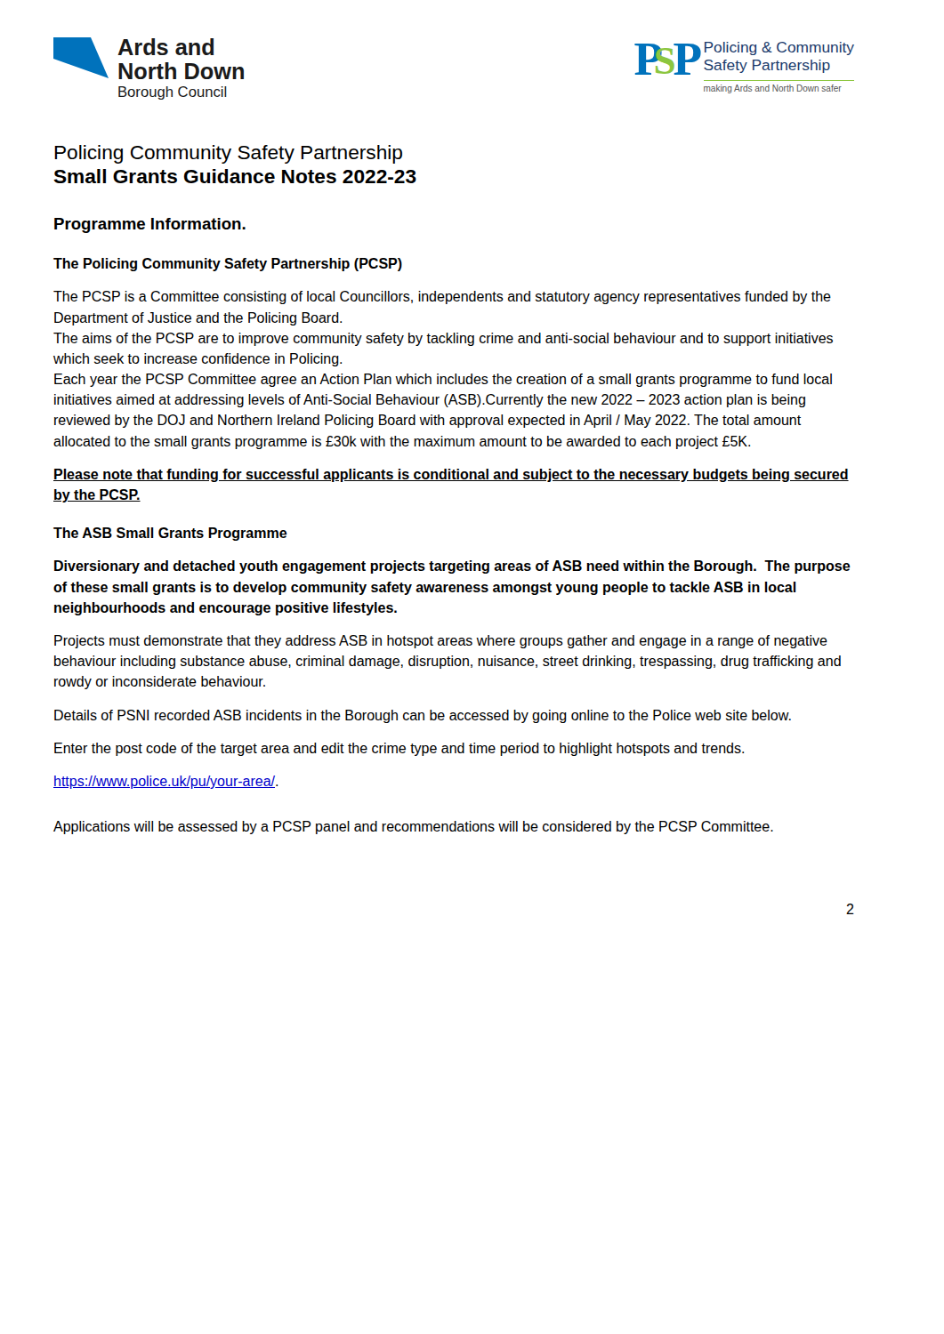Ards and
North Down Borough Council
P S P
Policing & Community
Safety Partnership making Ards and North Down safer
Policing Community Safety Partnership Small Grants Guidance Notes 2022-23
Programme Information.
The Policing Community Safety Partnership (PCSP)
The PCSP is a Committee consisting of local Councillors, independents and statutory agency representatives funded by the Department of Justice and the Policing Board.
The aims of the PCSP are to improve community safety by tackling crime and anti-social behaviour and to support initiatives which seek to increase confidence in Policing.
Each year the PCSP Committee agree an Action Plan which includes the creation of a small grants programme to fund local initiatives aimed at addressing levels of Anti-Social Behaviour (ASB).Currently the new 2022 – 2023 action plan is being reviewed by the DOJ and Northern Ireland Policing Board with approval expected in April / May 2022. The total amount allocated to the small grants programme is £30k with the maximum amount to be awarded to each project £5K.
Please note that funding for successful applicants is conditional and subject to the necessary budgets being secured by the PCSP.
The ASB Small Grants Programme
Diversionary and detached youth engagement projects targeting areas of ASB need within the Borough. The purpose of these small grants is to develop community safety awareness amongst young people to tackle ASB in local neighbourhoods and encourage positive lifestyles.
Projects must demonstrate that they address ASB in hotspot areas where groups gather and engage in a range of negative behaviour including substance abuse, criminal damage, disruption, nuisance, street drinking, trespassing, drug trafficking and rowdy or inconsiderate behaviour.
Details of PSNI recorded ASB incidents in the Borough can be accessed by going online to the Police web site below.
Enter the post code of the target area and edit the crime type and time period to highlight hotspots and trends.
https://www.police.uk/pu/your-area/.
Applications will be assessed by a PCSP panel and recommendations will be considered by the PCSP Committee.
2